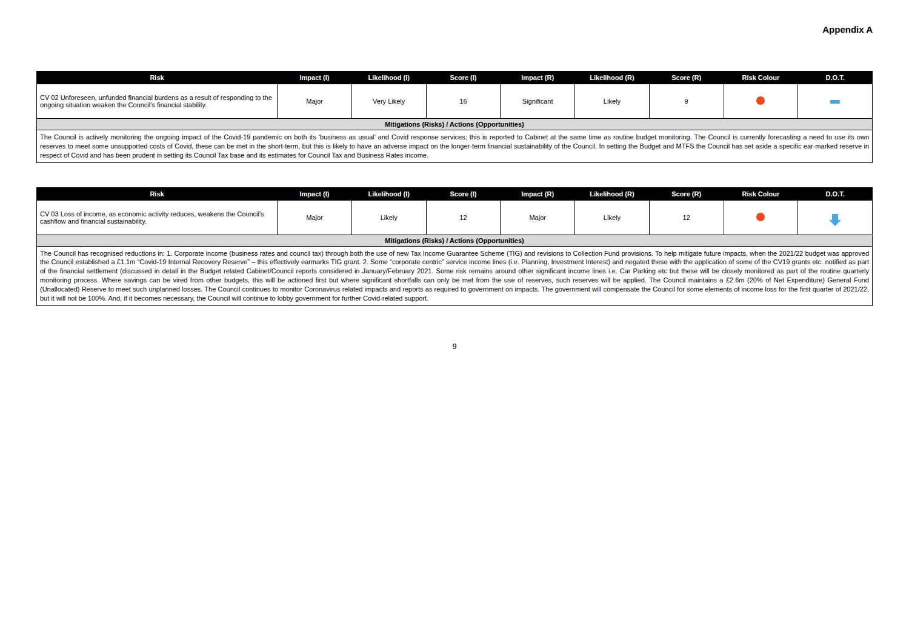Appendix A
| Risk | Impact (I) | Likelihood (I) | Score (I) | Impact (R) | Likelihood (R) | Score (R) | Risk Colour | D.O.T. |
| --- | --- | --- | --- | --- | --- | --- | --- | --- |
| CV 02 Unforeseen, unfunded financial burdens as a result of responding to the ongoing situation weaken the Council's financial stability. | Major | Very Likely | 16 | Significant | Likely | 9 | | |
| Mitigations (Risks) / Actions (Opportunities) |
| The Council is actively monitoring the ongoing impact of the Covid-19 pandemic on both its ‘business as usual’ and Covid response services; this is reported to Cabinet at the same time as routine budget monitoring. The Council is currently forecasting a need to use its own reserves to meet some unsupported costs of Covid, these can be met in the short-term, but this is likely to have an adverse impact on the longer-term financial sustainability of the Council. In setting the Budget and MTFS the Council has set aside a specific ear-marked reserve in respect of Covid and has been prudent in setting its Council Tax base and its estimates for Council Tax and Business Rates income. |
| Risk | Impact (I) | Likelihood (I) | Score (I) | Impact (R) | Likelihood (R) | Score (R) | Risk Colour | D.O.T. |
| --- | --- | --- | --- | --- | --- | --- | --- | --- |
| CV 03 Loss of income, as economic activity reduces, weakens the Council's cashflow and financial sustainability. | Major | Likely | 12 | Major | Likely | 12 | | |
| Mitigations (Risks) / Actions (Opportunities) |
| The Council has recognised reductions in: 1. Corporate income (business rates and council tax) through both the use of new Tax Income Guarantee Scheme (TIG) and revisions to Collection Fund provisions. To help mitigate future impacts, when the 2021/22 budget was approved the Council established a £1.1m “Covid-19 Internal Recovery Reserve” – this effectively earmarks TIG grant. 2. Some “corporate centric” service income lines (i.e. Planning, Investment Interest) and negated these with the application of some of the CV19 grants etc. notified as part of the financial settlement (discussed in detail in the Budget related Cabinet/Council reports considered in January/February 2021. Some risk remains around other significant income lines i.e. Car Parking etc but these will be closely monitored as part of the routine quarterly monitoring process. Where savings can be vired from other budgets, this will be actioned first but where significant shortfalls can only be met from the use of reserves, such reserves will be applied. The Council maintains a £2.6m (20% of Net Expenditure) General Fund (Unallocated) Reserve to meet such unplanned losses. The Council continues to monitor Coronavirus related impacts and reports as required to government on impacts. The government will compensate the Council for some elements of income loss for the first quarter of 2021/22, but it will not be 100%. And, if it becomes necessary, the Council will continue to lobby government for further Covid-related support. |
9